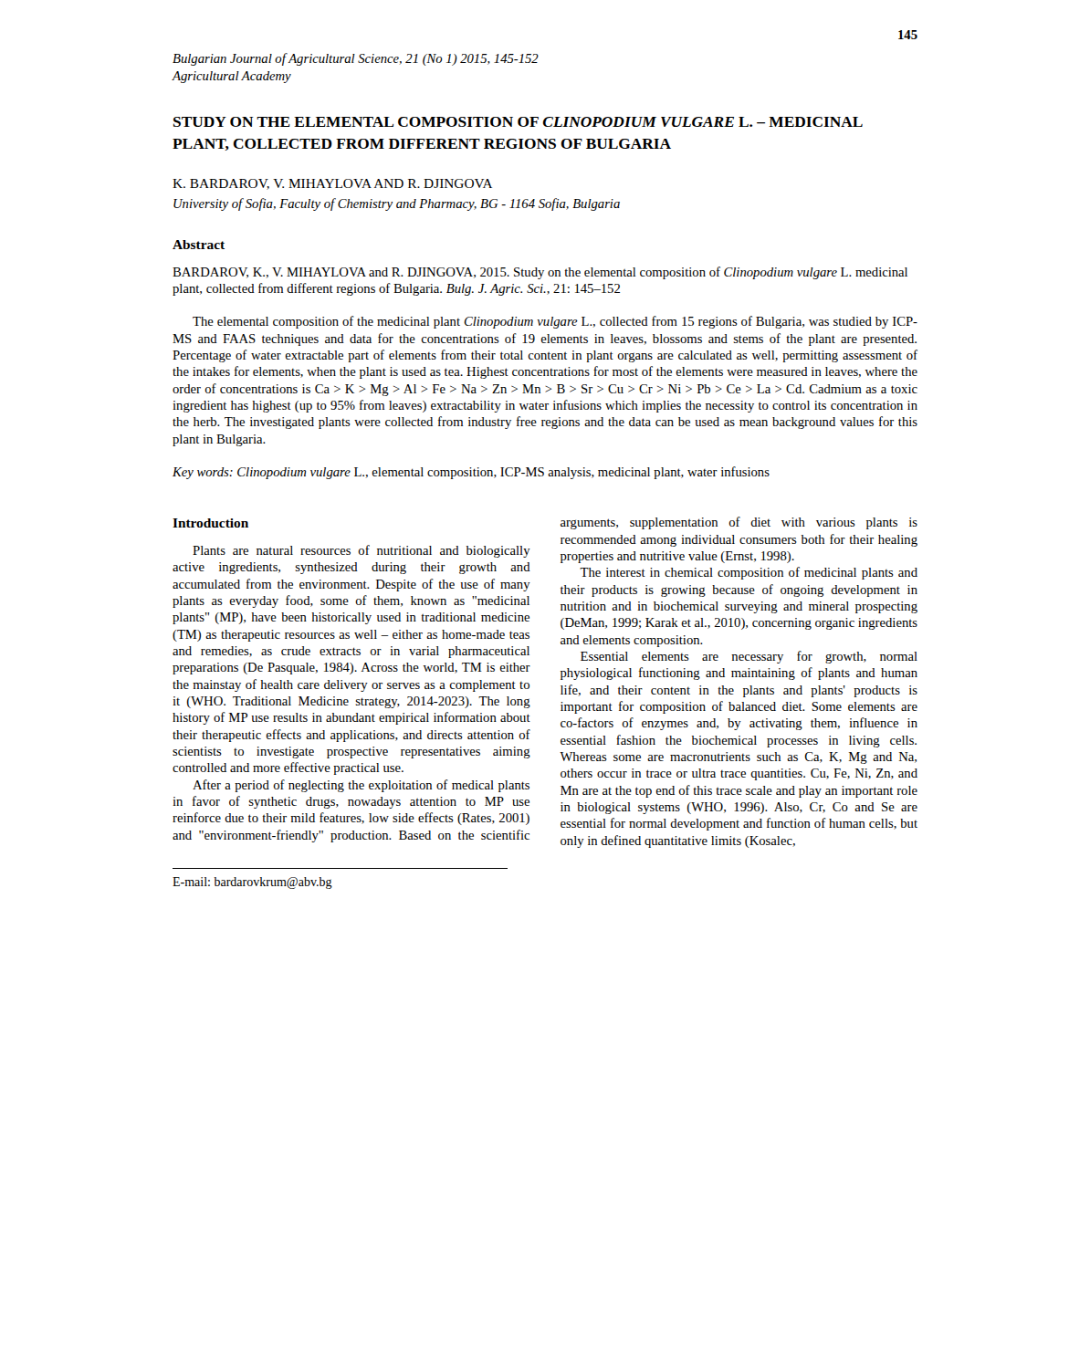145
Bulgarian Journal of Agricultural Science, 21 (No 1) 2015, 145-152
Agricultural Academy
Study on the elemental composition of Clinopodium vulgare L. – medicinal plant, collected from different regions of Bulgaria
K. Bardarov, V. Mihaylova and R. Djingova
University of Sofia, Faculty of Chemistry and Pharmacy, BG - 1164 Sofia, Bulgaria
Abstract
BARDAROV, K., V. MIHAYLOVA and R. DJINGOVA, 2015. Study on the elemental composition of Clinopodium vulgare L. medicinal plant, collected from different regions of Bulgaria. Bulg. J. Agric. Sci., 21: 145–152
The elemental composition of the medicinal plant Clinopodium vulgare L., collected from 15 regions of Bulgaria, was studied by ICP-MS and FAAS techniques and data for the concentrations of 19 elements in leaves, blossoms and stems of the plant are presented. Percentage of water extractable part of elements from their total content in plant organs are calculated as well, permitting assessment of the intakes for elements, when the plant is used as tea. Highest concentrations for most of the elements were measured in leaves, where the order of concentrations is Ca > K > Mg > Al > Fe > Na > Zn > Mn > B > Sr > Cu > Cr > Ni > Pb > Ce > La > Cd. Cadmium as a toxic ingredient has highest (up to 95% from leaves) extractability in water infusions which implies the necessity to control its concentration in the herb. The investigated plants were collected from industry free regions and the data can be used as mean background values for this plant in Bulgaria.
Key words: Clinopodium vulgare L., elemental composition, ICP-MS analysis, medicinal plant, water infusions
Introduction
Plants are natural resources of nutritional and biologically active ingredients, synthesized during their growth and accumulated from the environment. Despite of the use of many plants as everyday food, some of them, known as "medicinal plants" (MP), have been historically used in traditional medicine (TM) as therapeutic resources as well – either as home-made teas and remedies, as crude extracts or in varial pharmaceutical preparations (De Pasquale, 1984). Across the world, TM is either the mainstay of health care delivery or serves as a complement to it (WHO. Traditional Medicine strategy, 2014-2023). The long history of MP use results in abundant empirical information about their therapeutic effects and applications, and directs attention of scientists to investigate prospective representatives aiming controlled and more effective practical use.
After a period of neglecting the exploitation of medical plants in favor of synthetic drugs, nowadays attention to MP use reinforce due to their mild features, low side effects (Rates, 2001) and "environment-friendly" production. Based on the scientific arguments, supplementation of diet with various plants is recommended among individual consumers both for their healing properties and nutritive value (Ernst, 1998).
The interest in chemical composition of medicinal plants and their products is growing because of ongoing development in nutrition and in biochemical surveying and mineral prospecting (DeMan, 1999; Karak et al., 2010), concerning organic ingredients and elements composition.
Essential elements are necessary for growth, normal physiological functioning and maintaining of plants and human life, and their content in the plants and plants' products is important for composition of balanced diet. Some elements are co-factors of enzymes and, by activating them, influence in essential fashion the biochemical processes in living cells. Whereas some are macronutrients such as Ca, K, Mg and Na, others occur in trace or ultra trace quantities. Cu, Fe, Ni, Zn, and Mn are at the top end of this trace scale and play an important role in biological systems (WHO, 1996). Also, Cr, Co and Se are essential for normal development and function of human cells, but only in defined quantitative limits (Kosalec,
E-mail: bardarovkrum@abv.bg